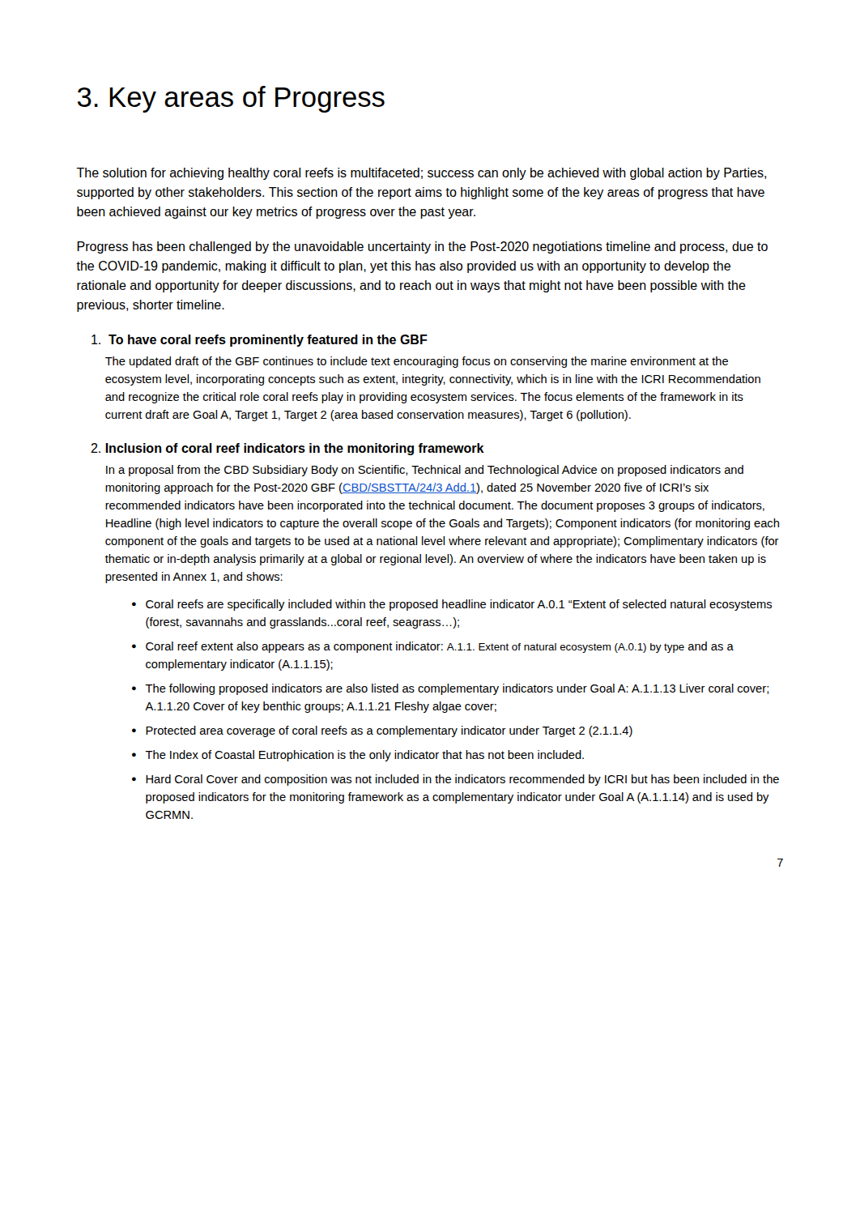3. Key areas of Progress
The solution for achieving healthy coral reefs is multifaceted; success can only be achieved with global action by Parties, supported by other stakeholders. This section of the report aims to highlight some of the key areas of progress that have been achieved against our key metrics of progress over the past year.
Progress has been challenged by the unavoidable uncertainty in the Post-2020 negotiations timeline and process, due to the COVID-19 pandemic, making it difficult to plan, yet this has also provided us with an opportunity to develop the rationale and opportunity for deeper discussions, and to reach out in ways that might not have been possible with the previous, shorter timeline.
To have coral reefs prominently featured in the GBF
The updated draft of the GBF continues to include text encouraging focus on conserving the marine environment at the ecosystem level, incorporating concepts such as extent, integrity, connectivity, which is in line with the ICRI Recommendation and recognize the critical role coral reefs play in providing ecosystem services. The focus elements of the framework in its current draft are Goal A, Target 1, Target 2 (area based conservation measures), Target 6 (pollution).
Inclusion of coral reef indicators in the monitoring framework
In a proposal from the CBD Subsidiary Body on Scientific, Technical and Technological Advice on proposed indicators and monitoring approach for the Post-2020 GBF (CBD/SBSTTA/24/3 Add.1), dated 25 November 2020 five of ICRI’s six recommended indicators have been incorporated into the technical document. The document proposes 3 groups of indicators, Headline (high level indicators to capture the overall scope of the Goals and Targets); Component indicators (for monitoring each component of the goals and targets to be used at a national level where relevant and appropriate); Complimentary indicators (for thematic or in-depth analysis primarily at a global or regional level). An overview of where the indicators have been taken up is presented in Annex 1, and shows:
Coral reefs are specifically included within the proposed headline indicator A.0.1 “Extent of selected natural ecosystems (forest, savannahs and grasslands...coral reef, seagrass…);
Coral reef extent also appears as a component indicator: A.1.1. Extent of natural ecosystem (A.0.1) by type and as a complementary indicator (A.1.1.15);
The following proposed indicators are also listed as complementary indicators under Goal A: A.1.1.13 Liver coral cover; A.1.1.20 Cover of key benthic groups; A.1.1.21 Fleshy algae cover;
Protected area coverage of coral reefs as a complementary indicator under Target 2 (2.1.1.4)
The Index of Coastal Eutrophication is the only indicator that has not been included.
Hard Coral Cover and composition was not included in the indicators recommended by ICRI but has been included in the proposed indicators for the monitoring framework as a complementary indicator under Goal A (A.1.1.14) and is used by GCRMN.
7